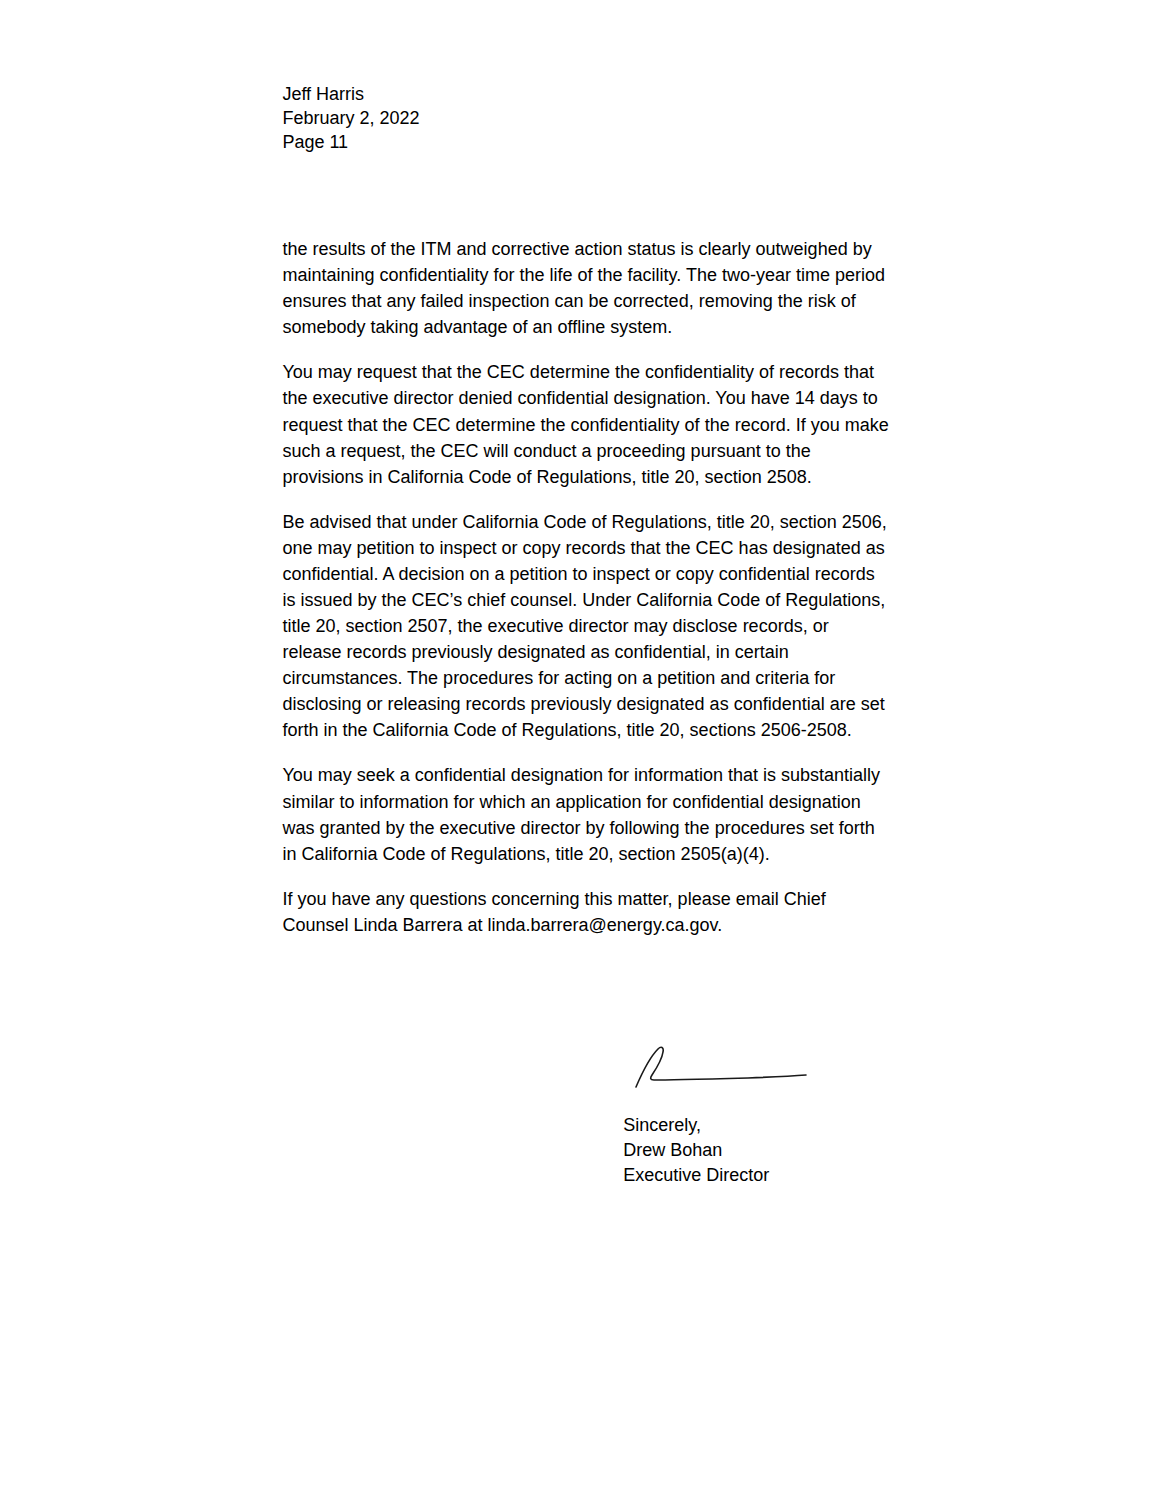Jeff Harris
February 2, 2022
Page 11
the results of the ITM and corrective action status is clearly outweighed by maintaining confidentiality for the life of the facility. The two-year time period ensures that any failed inspection can be corrected, removing the risk of somebody taking advantage of an offline system.
You may request that the CEC determine the confidentiality of records that the executive director denied confidential designation. You have 14 days to request that the CEC determine the confidentiality of the record. If you make such a request, the CEC will conduct a proceeding pursuant to the provisions in California Code of Regulations, title 20, section 2508.
Be advised that under California Code of Regulations, title 20, section 2506, one may petition to inspect or copy records that the CEC has designated as confidential. A decision on a petition to inspect or copy confidential records is issued by the CEC’s chief counsel. Under California Code of Regulations, title 20, section 2507, the executive director may disclose records, or release records previously designated as confidential, in certain circumstances. The procedures for acting on a petition and criteria for disclosing or releasing records previously designated as confidential are set forth in the California Code of Regulations, title 20, sections 2506-2508.
You may seek a confidential designation for information that is substantially similar to information for which an application for confidential designation was granted by the executive director by following the procedures set forth in California Code of Regulations, title 20, section 2505(a)(4).
If you have any questions concerning this matter, please email Chief Counsel Linda Barrera at linda.barrera@energy.ca.gov.
Sincerely,
Drew Bohan
Executive Director